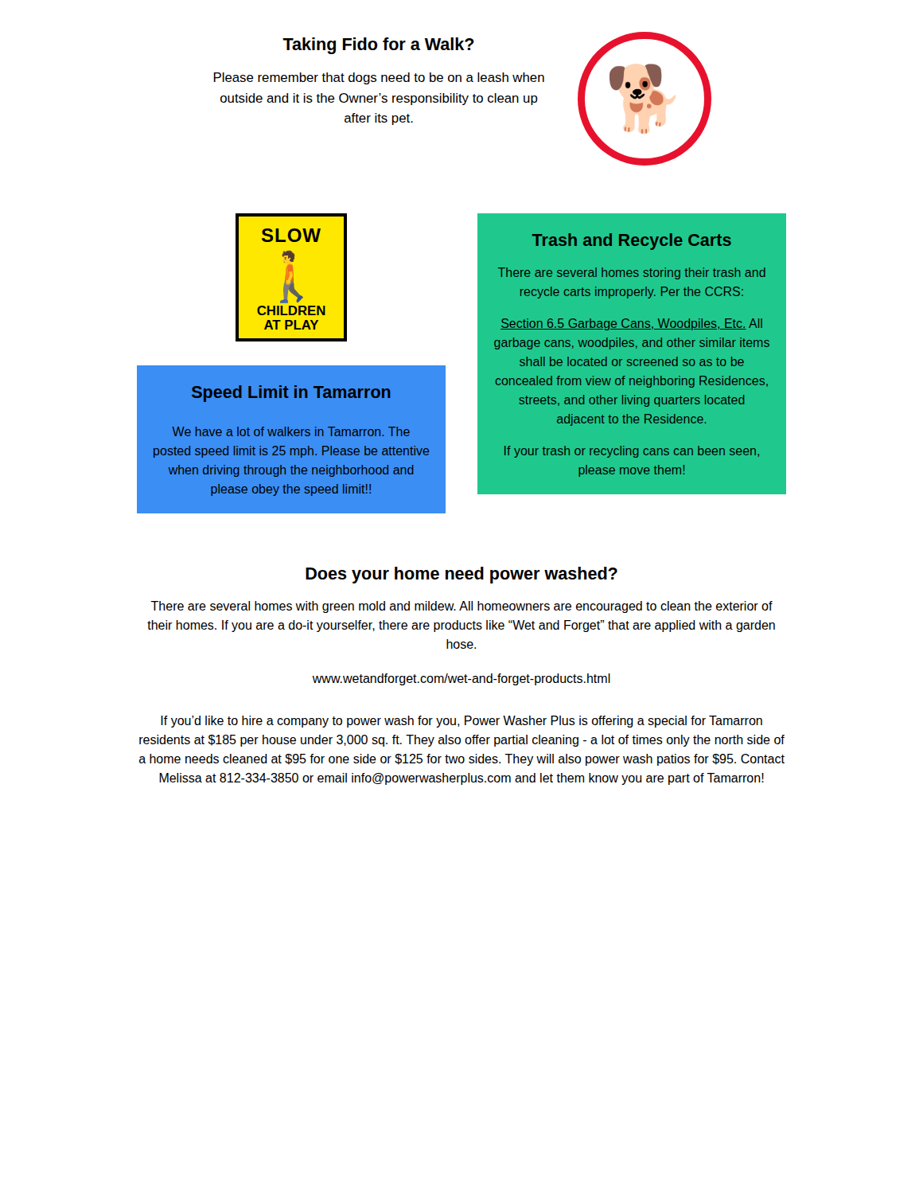Taking Fido for a Walk?
Please remember that dogs need to be on a leash when outside and it is the Owner’s responsibility to clean up after its pet.
🐕
SLOW
🚶
CHILDREN
AT PLAY
Speed Limit in Tamarron
We have a lot of walkers in Tamarron. The posted speed limit is 25 mph. Please be attentive when driving through the neighborhood and please obey the speed limit!!
Trash and Recycle Carts
There are several homes storing their trash and recycle carts improperly. Per the CCRS:
Section 6.5 Garbage Cans, Woodpiles, Etc. All garbage cans, woodpiles, and other similar items shall be located or screened so as to be concealed from view of neighboring Residences, streets, and other living quarters located adjacent to the Residence.
If your trash or recycling cans can been seen, please move them!
Does your home need power washed?
There are several homes with green mold and mildew. All homeowners are encouraged to clean the exterior of their homes. If you are a do-it yourselfer, there are products like “Wet and Forget” that are applied with a garden hose.
www.wetandforget.com/wet-and-forget-products.html
If you’d like to hire a company to power wash for you, Power Washer Plus is offering a special for Tamarron residents at $185 per house under 3,000 sq. ft. They also offer partial cleaning - a lot of times only the north side of a home needs cleaned at $95 for one side or $125 for two sides. They will also power wash patios for $95. Contact Melissa at 812-334-3850 or email info@powerwasherplus.com and let them know you are part of Tamarron!